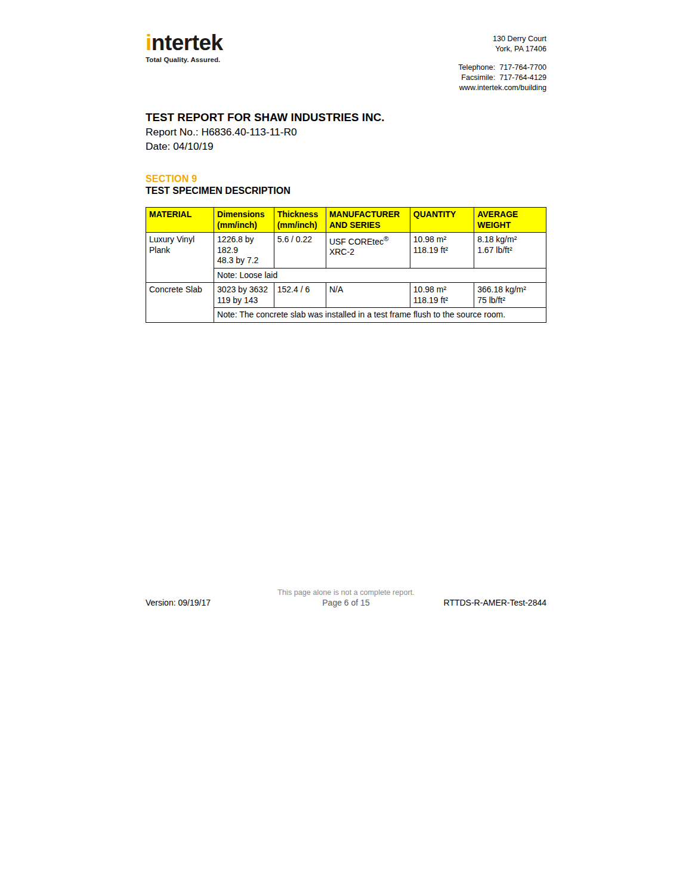intertek
Total Quality. Assured.
130 Derry Court
York, PA 17406
Telephone: 717-764-7700
Facsimile: 717-764-4129
www.intertek.com/building
TEST REPORT FOR SHAW INDUSTRIES INC.
Report No.: H6836.40-113-11-R0
Date: 04/10/19
SECTION 9
TEST SPECIMEN DESCRIPTION
| MATERIAL | Dimensions (mm/inch) | Thickness (mm/inch) | MANUFACTURER AND SERIES | QUANTITY | AVERAGE WEIGHT |
| --- | --- | --- | --- | --- | --- |
| Luxury Vinyl Plank | 1226.8 by 182.9 48.3 by 7.2 | 5.6 / 0.22 | USF COREtec ® XRC-2 | 10.98 m² 118.19 ft² | 8.18 kg/m² 1.67 lb/ft² |
| Note: Loose laid |
| Concrete Slab | 3023 by 3632 119 by 143 | 152.4 / 6 | N/A | 10.98 m² 118.19 ft² | 366.18 kg/m² 75 lb/ft² |
| Note: The concrete slab was installed in a test frame flush to the source room. |
This page alone is not a complete report.
Version: 09/19/17
Page 6 of 15
RTTDS-R-AMER-Test-2844